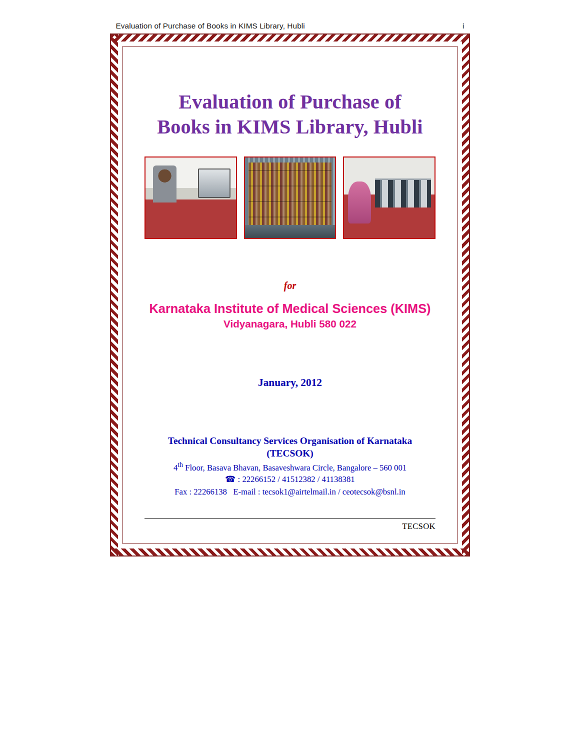Evaluation of Purchase of Books in KIMS Library, Hubli i
Evaluation of Purchase of
Books in KIMS Library, Hubli
for
Karnataka Institute of Medical Sciences (KIMS)
Vidyanagara, Hubli 580 022
January, 2012
Technical Consultancy Services Organisation of Karnataka (TECSOK)
4th Floor, Basava Bhavan, Basaveshwara Circle, Bangalore – 560 001
☎ : 22266152 / 41512382 / 41138381
Fax : 22266138 E-mail : tecsok1@airtelmail.in / ceotecsok@bsnl.in
TECSOK